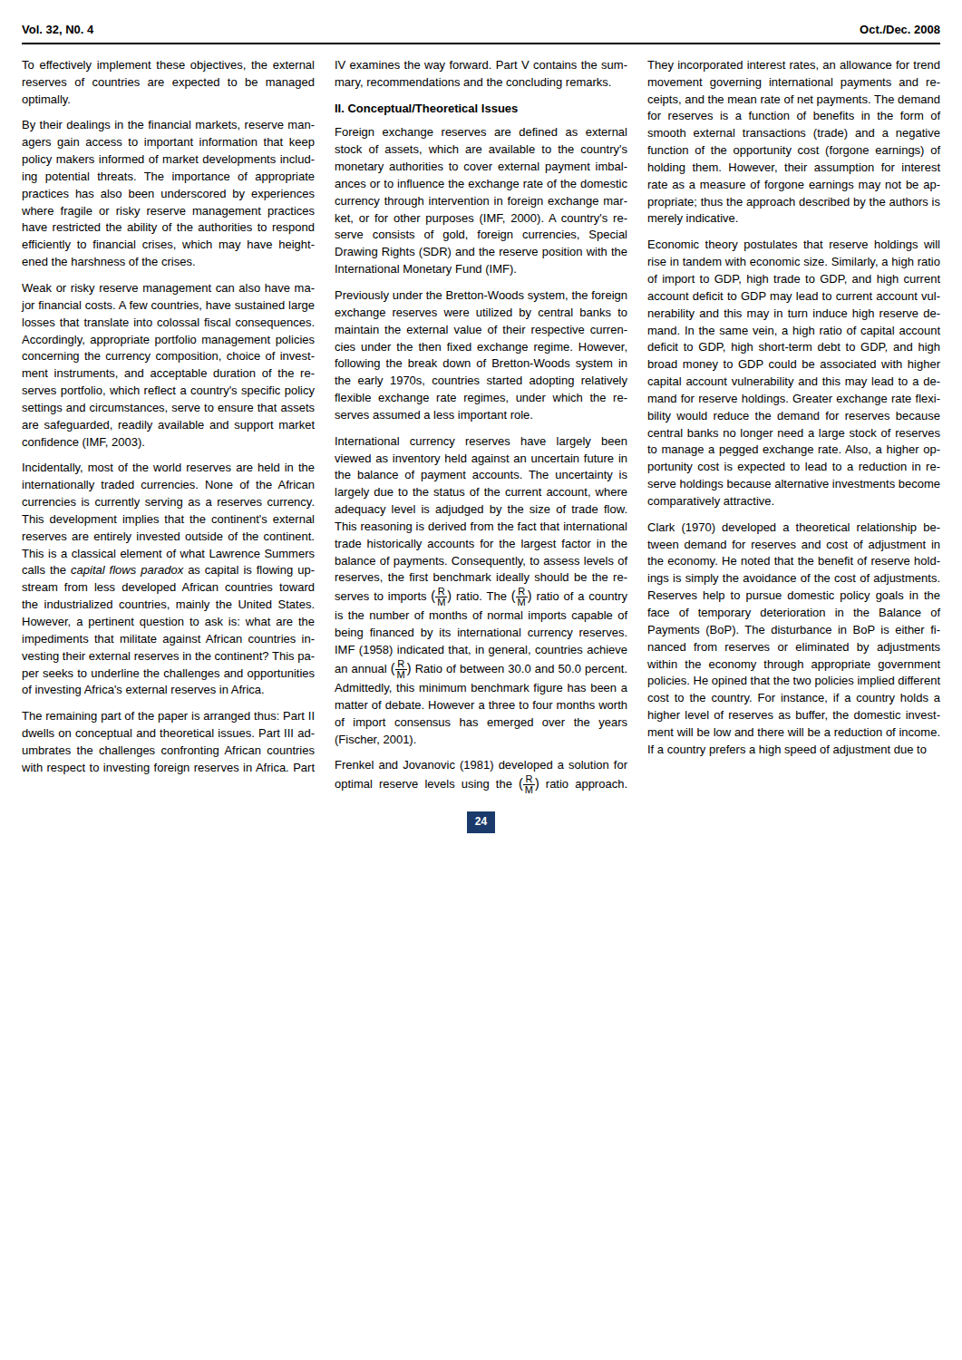Vol. 32, N0. 4
Oct./Dec. 2008
To effectively implement these objectives, the external reserves of countries are expected to be managed optimally.
By their dealings in the financial markets, reserve managers gain access to important information that keep policy makers informed of market developments including potential threats. The importance of appropriate practices has also been underscored by experiences where fragile or risky reserve management practices have restricted the ability of the authorities to respond efficiently to financial crises, which may have heightened the harshness of the crises.
Weak or risky reserve management can also have major financial costs. A few countries, have sustained large losses that translate into colossal fiscal consequences. Accordingly, appropriate portfolio management policies concerning the currency composition, choice of investment instruments, and acceptable duration of the reserves portfolio, which reflect a country's specific policy settings and circumstances, serve to ensure that assets are safeguarded, readily available and support market confidence (IMF, 2003).
Incidentally, most of the world reserves are held in the internationally traded currencies. None of the African currencies is currently serving as a reserves currency. This development implies that the continent's external reserves are entirely invested outside of the continent. This is a classical element of what Lawrence Summers calls the capital flows paradox as capital is flowing upstream from less developed African countries toward the industrialized countries, mainly the United States. However, a pertinent question to ask is: what are the impediments that militate against African countries investing their external reserves in the continent? This paper seeks to underline the challenges and opportunities of investing Africa's external reserves in Africa.
The remaining part of the paper is arranged thus: Part II dwells on conceptual and theoretical issues. Part III adumbrates the challenges confronting African countries with respect to investing foreign reserves in Africa. Part IV examines the way forward. Part V contains the summary, recommendations and the concluding remarks.
II. Conceptual/Theoretical Issues
Foreign exchange reserves are defined as external stock of assets, which are available to the country's monetary authorities to cover external payment imbalances or to influence the exchange rate of the domestic currency through intervention in foreign exchange market, or for other purposes (IMF, 2000). A country's reserve consists of gold, foreign currencies, Special Drawing Rights (SDR) and the reserve position with the International Monetary Fund (IMF).
Previously under the Bretton-Woods system, the foreign exchange reserves were utilized by central banks to maintain the external value of their respective currencies under the then fixed exchange regime. However, following the break down of Bretton-Woods system in the early 1970s, countries started adopting relatively flexible exchange rate regimes, under which the reserves assumed a less important role.
International currency reserves have largely been viewed as inventory held against an uncertain future in the balance of payment accounts. The uncertainty is largely due to the status of the current account, where adequacy level is adjudged by the size of trade flow. This reasoning is derived from the fact that international trade historically accounts for the largest factor in the balance of payments. Consequently, to assess levels of reserves, the first benchmark ideally should be the reserves to imports (RM) ratio. The (RM) ratio of a country is the number of months of normal imports capable of being financed by its international currency reserves. IMF (1958) indicated that, in general, countries achieve an annual (RM) Ratio of between 30.0 and 50.0 percent. Admittedly, this minimum benchmark figure has been a matter of debate. However a three to four months worth of import consensus has emerged over the years (Fischer, 2001).
Frenkel and Jovanovic (1981) developed a solution for optimal reserve levels using the (RM) ratio approach. They incorporated interest rates, an allowance for trend movement governing international payments and receipts, and the mean rate of net payments. The demand for reserves is a function of benefits in the form of smooth external transactions (trade) and a negative function of the opportunity cost (forgone earnings) of holding them. However, their assumption for interest rate as a measure of forgone earnings may not be appropriate; thus the approach described by the authors is merely indicative.
Economic theory postulates that reserve holdings will rise in tandem with economic size. Similarly, a high ratio of import to GDP, high trade to GDP, and high current account deficit to GDP may lead to current account vulnerability and this may in turn induce high reserve demand. In the same vein, a high ratio of capital account deficit to GDP, high short-term debt to GDP, and high broad money to GDP could be associated with higher capital account vulnerability and this may lead to a demand for reserve holdings. Greater exchange rate flexibility would reduce the demand for reserves because central banks no longer need a large stock of reserves to manage a pegged exchange rate. Also, a higher opportunity cost is expected to lead to a reduction in reserve holdings because alternative investments become comparatively attractive.
Clark (1970) developed a theoretical relationship between demand for reserves and cost of adjustment in the economy. He noted that the benefit of reserve holdings is simply the avoidance of the cost of adjustments. Reserves help to pursue domestic policy goals in the face of temporary deterioration in the Balance of Payments (BoP). The disturbance in BoP is either financed from reserves or eliminated by adjustments within the economy through appropriate government policies. He opined that the two policies implied different cost to the country. For instance, if a country holds a higher level of reserves as buffer, the domestic investment will be low and there will be a reduction of income. If a country prefers a high speed of adjustment due to
24